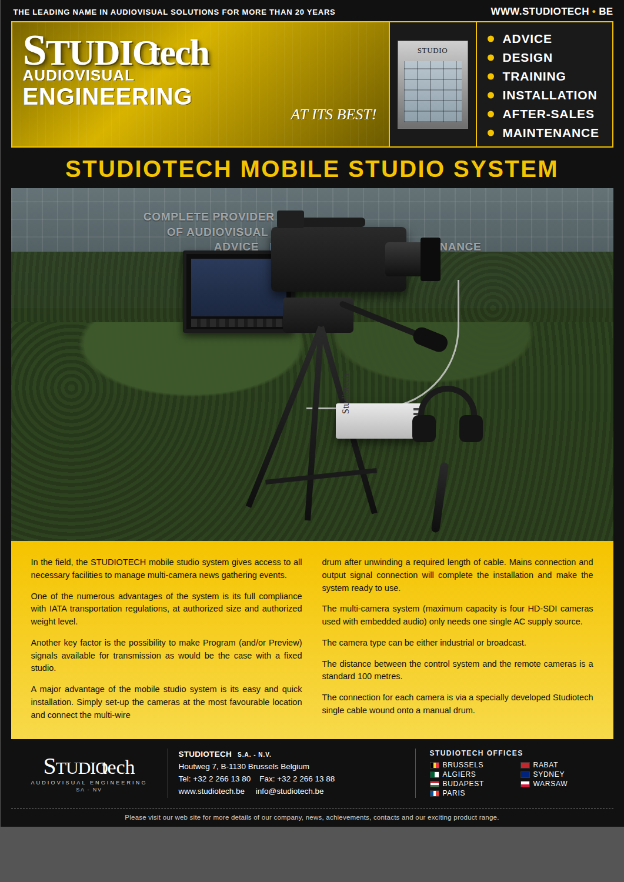The leading name in audiovisual solutions for more than 20 years
www.studiotech • be
STUDIO tech
AUDIOVISUALENGINEERING
AT ITS BEST!
Advice
Design
Training
Installation
After-sales
Maintenance
Studiotech Mobile Studio System
Complete provider of audiovisual solutions Advice Design Training Maintenance
Studiotech
In the field, the STUDIOTECH mobile studio system gives access to all necessary facilities to manage multi-camera news gathering events.
One of the numerous advantages of the system is its full compliance with IATA transportation regulations, at authorized size and authorized weight level.
Another key factor is the possibility to make Program (and/or Preview) signals available for transmission as would be the case with a fixed studio.
A major advantage of the mobile studio system is its easy and quick installation. Simply set-up the cameras at the most favourable location and connect the multi-wire
drum after unwinding a required length of cable. Mains connection and output signal connection will complete the installation and make the system ready to use.
The multi-camera system (maximum capacity is four HD-SDI cameras used with embedded audio) only needs one single AC supply source.
The camera type can be either industrial or broadcast.
The distance between the control system and the remote cameras is a standard 100 metres.
The connection for each camera is via a specially developed Studiotech single cable wound onto a manual drum.
STUDIO tech
AUDIOVISUAL ENGINEERING
SA - NV
STUDIOTECH S.A. - N.V.
Houtweg 7, B-1130 Brussels Belgium
Tel: +32 2 266 13 80 Fax: +32 2 266 13 88
www.studiotech.be info@studiotech.be
STUDIOTECH OFFICES
BRUSSELS
RABAT
ALGIERS
SYDNEY
BUDAPEST
WARSAW
PARIS
Please visit our web site for more details of our company, news, achievements, contacts and our exciting product range.